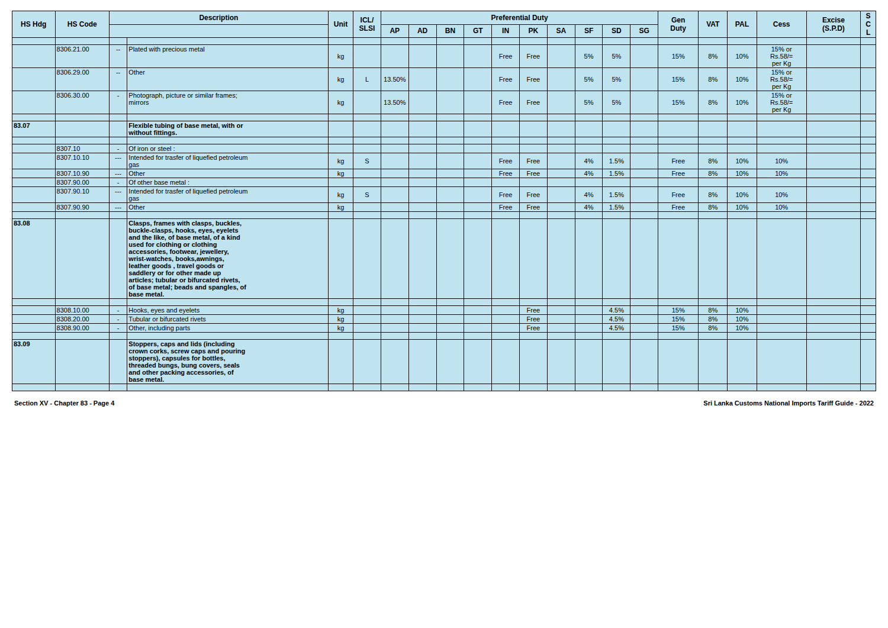| HS Hdg | HS Code | Description | Unit | ICL/ SLSI | Preferential Duty | Gen Duty | VAT | PAL | Cess | Excise (S.P.D) | S C L |
| --- | --- | --- | --- | --- | --- | --- | --- | --- | --- | --- | --- |
| | AP | AD | BN | GT | IN | PK | SA | SF | SD | SG |
| | 8306.21.00 | -- | Plated with precious metal | kg | | | | | | Free | Free | | 5% | 5% | | 15% | 8% | 10% | 15% or Rs.58/= per Kg | | |
| | 8306.29.00 | -- | Other | kg | L | 13.50% | | | | Free | Free | | 5% | 5% | | 15% | 8% | 10% | 15% or Rs.58/= per Kg | | |
| | 8306.30.00 | - | Photograph, picture or similar frames; mirrors | kg | | 13.50% | | | | Free | Free | | 5% | 5% | | 15% | 8% | 10% | 15% or Rs.58/= per Kg | | |
| 83.07 | | | Flexible tubing of base metal, with or without fittings. | | | | | | | | | | | | | | | | | | |
| | 8307.10 | - | Of iron or steel : | | | | | | | | | | | | | | | | | | |
| | 8307.10.10 | --- | Intended for trasfer of liquefied petroleum gas | kg | S | | | | | Free | Free | | 4% | 1.5% | | Free | 8% | 10% | 10% | | |
| | 8307.10.90 | --- | Other | kg | | | | | | Free | Free | | 4% | 1.5% | | Free | 8% | 10% | 10% | | |
| | 8307.90.00 | - | Of other base metal : | | | | | | | | | | | | | | | | | | |
| | 8307.90.10 | --- | Intended for trasfer of liquefied petroleum gas | kg | S | | | | | Free | Free | | 4% | 1.5% | | Free | 8% | 10% | 10% | | |
| | 8307.90.90 | --- | Other | kg | | | | | | Free | Free | | 4% | 1.5% | | Free | 8% | 10% | 10% | | |
| 83.08 | | | Clasps, frames with clasps, buckles, buckle-clasps, hooks, eyes, eyelets and the like, of base metal, of a kind used for clothing or clothing accessories, footwear, jewellery, wrist-watches, books,awnings, leather goods , travel goods or saddlery or for other made up articles; tubular or bifurcated rivets, of base metal; beads and spangles, of base metal. | | | | | | | | | | | | | | | | | | |
| | 8308.10.00 | - | Hooks, eyes and eyelets | kg | | | | | | | Free | | | 4.5% | | 15% | 8% | 10% | | | |
| | 8308.20.00 | - | Tubular or bifurcated rivets | kg | | | | | | | Free | | | 4.5% | | 15% | 8% | 10% | | | |
| | 8308.90.00 | - | Other, including parts | kg | | | | | | | Free | | | 4.5% | | 15% | 8% | 10% | | | |
| 83.09 | | | Stoppers, caps and lids (including crown corks, screw caps and pouring stoppers), capsules for bottles, threaded bungs, bung covers, seals and other packing accessories, of base metal. | | | | | | | | | | | | | | | | | | |
Section XV - Chapter 83 - Page 4
Sri Lanka Customs National Imports Tariff Guide - 2022